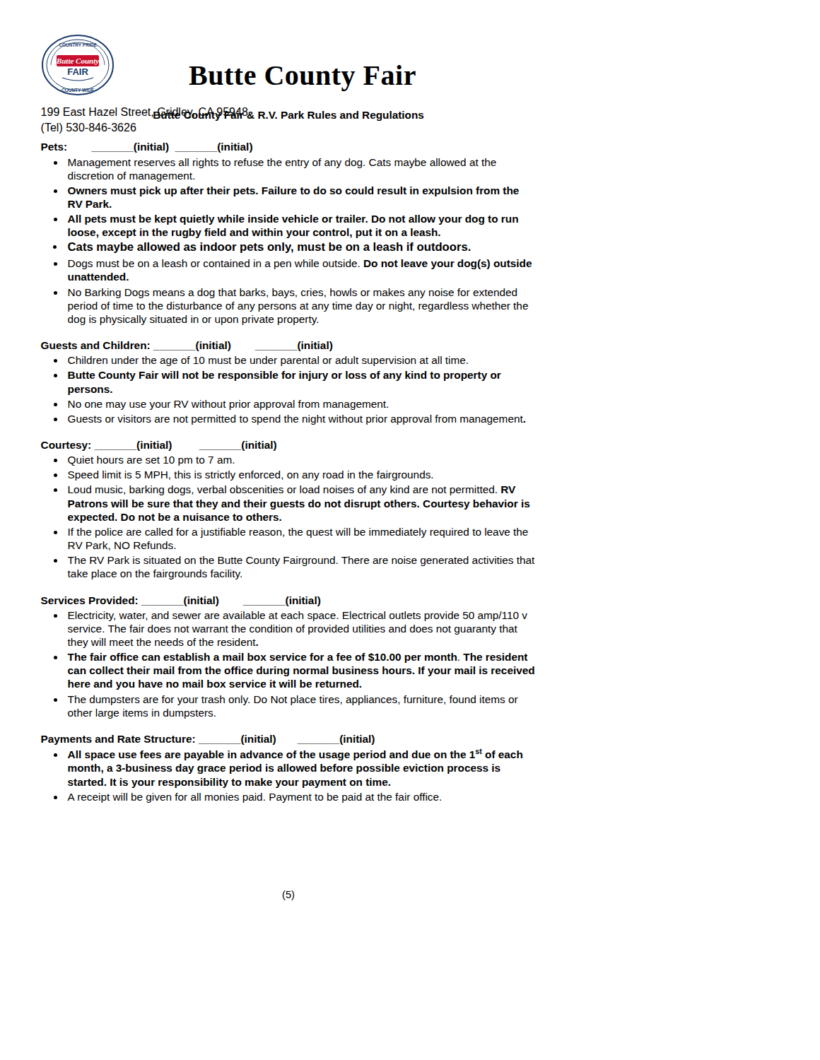COUNTRY PRIDE COUNTY WIDE Butte County FAIR
Butte County Fair
199 East Hazel Street, Gridley, CA 95948
(Tel) 530-846-3626
Butte County Fair & R.V. Park Rules and Regulations
Pets: _______(initial) _______(initial)
Management reserves all rights to refuse the entry of any dog. Cats maybe allowed at the discretion of management.
Owners must pick up after their pets. Failure to do so could result in expulsion from the RV Park.
All pets must be kept quietly while inside vehicle or trailer. Do not allow your dog to run loose, except in the rugby field and within your control, put it on a leash.
Cats maybe allowed as indoor pets only, must be on a leash if outdoors.
Dogs must be on a leash or contained in a pen while outside. Do not leave your dog(s) outside unattended.
No Barking Dogs means a dog that barks, bays, cries, howls or makes any noise for extended period of time to the disturbance of any persons at any time day or night, regardless whether the dog is physically situated in or upon private property.
Guests and Children: _______(initial) _______(initial)
Children under the age of 10 must be under parental or adult supervision at all time.
Butte County Fair will not be responsible for injury or loss of any kind to property or persons.
No one may use your RV without prior approval from management.
Guests or visitors are not permitted to spend the night without prior approval from management.
Courtesy: _______(initial) _______(initial)
Quiet hours are set 10 pm to 7 am.
Speed limit is 5 MPH, this is strictly enforced, on any road in the fairgrounds.
Loud music, barking dogs, verbal obscenities or load noises of any kind are not permitted. RV Patrons will be sure that they and their guests do not disrupt others. Courtesy behavior is expected. Do not be a nuisance to others.
If the police are called for a justifiable reason, the quest will be immediately required to leave the RV Park, NO Refunds.
The RV Park is situated on the Butte County Fairground. There are noise generated activities that take place on the fairgrounds facility.
Services Provided: _______(initial) _______(initial)
Electricity, water, and sewer are available at each space. Electrical outlets provide 50 amp/110 v service. The fair does not warrant the condition of provided utilities and does not guaranty that they will meet the needs of the resident.
The fair office can establish a mail box service for a fee of $10.00 per month. The resident can collect their mail from the office during normal business hours. If your mail is received here and you have no mail box service it will be returned.
The dumpsters are for your trash only. Do Not place tires, appliances, furniture, found items or other large items in dumpsters.
Payments and Rate Structure: _______(initial) _______(initial)
All space use fees are payable in advance of the usage period and due on the 1st of each month, a 3-business day grace period is allowed before possible eviction process is started. It is your responsibility to make your payment on time.
A receipt will be given for all monies paid. Payment to be paid at the fair office.
(5)